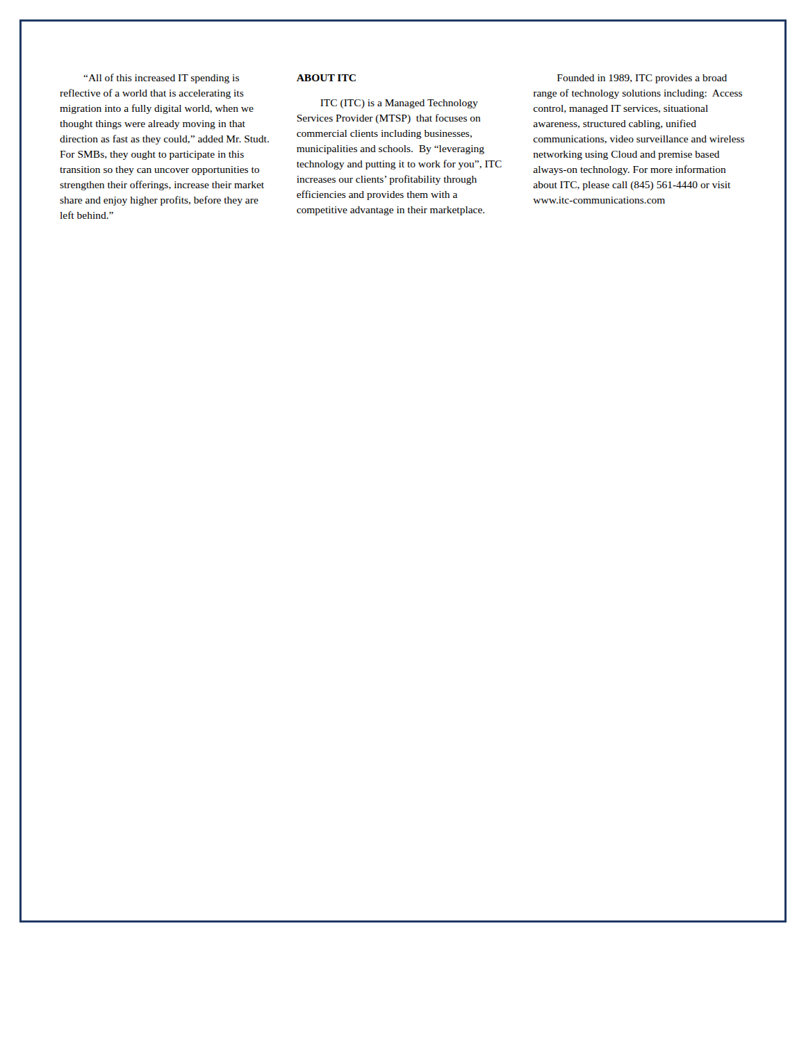“All of this increased IT spending is reflective of a world that is accelerating its migration into a fully digital world, when we thought things were already moving in that direction as fast as they could,” added Mr. Studt. For SMBs, they ought to participate in this transition so they can uncover opportunities to strengthen their offerings, increase their market share and enjoy higher profits, before they are left behind.”
ABOUT ITC
ITC (ITC) is a Managed Technology Services Provider (MTSP) that focuses on commercial clients including businesses, municipalities and schools. By “leveraging technology and putting it to work for you”, ITC increases our clients’ profitability through efficiencies and provides them with a competitive advantage in their marketplace.
Founded in 1989, ITC provides a broad range of technology solutions including: Access control, managed IT services, situational awareness, structured cabling, unified communications, video surveillance and wireless networking using Cloud and premise based always-on technology. For more information about ITC, please call (845) 561-4440 or visit www.itc-communications.com